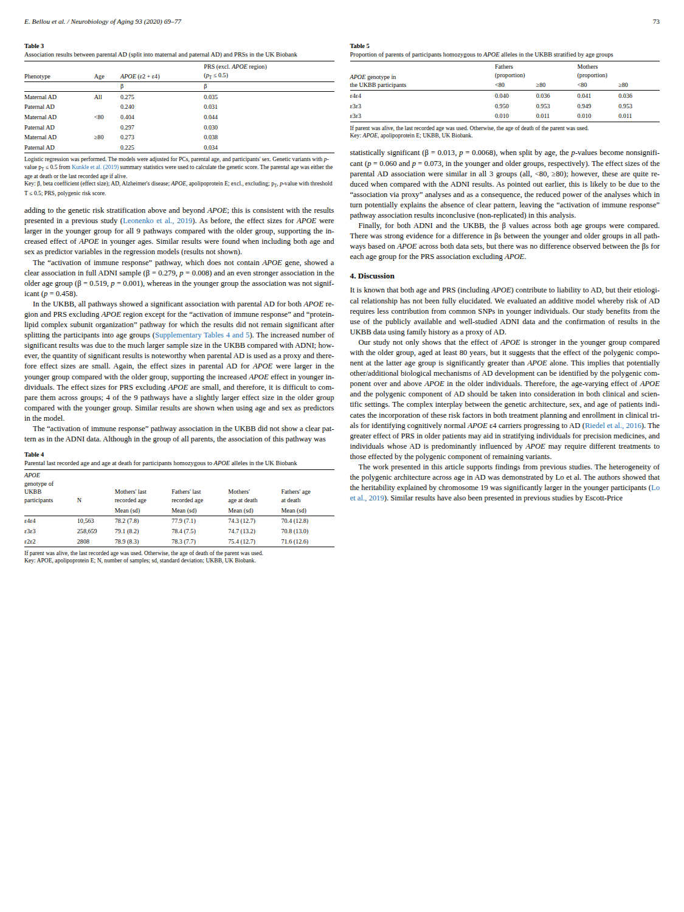E. Bellou et al. / Neurobiology of Aging 93 (2020) 69–77
73
Table 3 Association results between parental AD (split into maternal and paternal AD) and PRSs in the UK Biobank
| Phenotype | Age | APOE (ε2 + ε4) | PRS (excl. APOE region) ( p T ≤ 0.5) |
| --- | --- | --- | --- |
| | | β | β |
| Maternal AD | All | 0.275 | 0.035 |
| Paternal AD | | 0.240 | 0.031 |
| Maternal AD | <80 | 0.404 | 0.044 |
| Paternal AD | | 0.297 | 0.030 |
| Maternal AD | ≥80 | 0.273 | 0.038 |
| Paternal AD | | 0.225 | 0.034 |
Logistic regression was performed. The models were adjusted for PCs, parental age, and participants' sex. Genetic variants with p-value pT ≤ 0.5 from Kunkle et al. (2019) summary statistics were used to calculate the genetic score. The parental age was either the age at death or the last recorded age if alive.
Key: β, beta coefficient (effect size); AD, Alzheimer's disease; APOE, apolipoprotein E; excl., excluding; pT, p-value with threshold T ≤ 0.5; PRS, polygenic risk score.
adding to the genetic risk stratification above and beyond APOE; this is consistent with the results presented in a previous study (Leonenko et al., 2019). As before, the effect sizes for APOE were larger in the younger group for all 9 pathways compared with the older group, supporting the increased effect of APOE in younger ages. Similar results were found when including both age and sex as predictor variables in the regression models (results not shown).
The “activation of immune response” pathway, which does not contain APOE gene, showed a clear association in full ADNI sample (β = 0.279, p = 0.008) and an even stronger association in the older age group (β = 0.519, p = 0.001), whereas in the younger group the association was not significant (p = 0.458).
In the UKBB, all pathways showed a significant association with parental AD for both APOE region and PRS excluding APOE region except for the “activation of immune response” and “protein-lipid complex subunit organization” pathway for which the results did not remain significant after splitting the participants into age groups (Supplementary Tables 4 and 5). The increased number of significant results was due to the much larger sample size in the UKBB compared with ADNI; however, the quantity of significant results is noteworthy when parental AD is used as a proxy and therefore effect sizes are small. Again, the effect sizes in parental AD for APOE were larger in the younger group compared with the older group, supporting the increased APOE effect in younger individuals. The effect sizes for PRS excluding APOE are small, and therefore, it is difficult to compare them across groups; 4 of the 9 pathways have a slightly larger effect size in the older group compared with the younger group. Similar results are shown when using age and sex as predictors in the model.
The “activation of immune response” pathway association in the UKBB did not show a clear pattern as in the ADNI data. Although in the group of all parents, the association of this pathway was
Table 4 Parental last recorded age and age at death for participants homozygous to APOE alleles in the UK Biobank
| APOE genotype of UKBB participants | N | Mothers' last recorded age | Fathers' last recorded age | Mothers' age at death | Fathers' age at death |
| --- | --- | --- | --- | --- | --- |
| | | Mean (sd) | Mean (sd) | Mean (sd) | Mean (sd) |
| ε4ε4 | 10,563 | 78.2 (7.8) | 77.9 (7.1) | 74.3 (12.7) | 70.4 (12.8) |
| ε3ε3 | 258,659 | 79.1 (8.2) | 78.4 (7.5) | 74.7 (13.2) | 70.8 (13.0) |
| ε2ε2 | 2808 | 78.9 (8.3) | 78.3 (7.7) | 75.4 (12.7) | 71.6 (12.6) |
If parent was alive, the last recorded age was used. Otherwise, the age of death of the parent was used.
Key: APOE, apolipoprotein E; N, number of samples; sd, standard deviation; UKBB, UK Biobank.
Table 5 Proportion of parents of participants homozygous to APOE alleles in the UKBB stratified by age groups
| APOE genotype in the UKBB participants | Fathers (proportion) | Mothers (proportion) |
| --- | --- | --- |
| <80 | ≥80 | <80 | ≥80 |
| ε4ε4 | 0.040 | 0.036 | 0.041 | 0.036 |
| ε3ε3 | 0.950 | 0.953 | 0.949 | 0.953 |
| ε3ε3 | 0.010 | 0.011 | 0.010 | 0.011 |
If parent was alive, the last recorded age was used. Otherwise, the age of death of the parent was used.
Key: APOE, apolipoprotein E; UKBB, UK Biobank.
statistically significant (β = 0.013, p = 0.0068), when split by age, the p-values become nonsignificant (p = 0.060 and p = 0.073, in the younger and older groups, respectively). The effect sizes of the parental AD association were similar in all 3 groups (all, <80, ≥80); however, these are quite reduced when compared with the ADNI results. As pointed out earlier, this is likely to be due to the “association via proxy” analyses and as a consequence, the reduced power of the analyses which in turn potentially explains the absence of clear pattern, leaving the “activation of immune response” pathway association results inconclusive (non-replicated) in this analysis.
Finally, for both ADNI and the UKBB, the β values across both age groups were compared. There was strong evidence for a difference in βs between the younger and older groups in all pathways based on APOE across both data sets, but there was no difference observed between the βs for each age group for the PRS association excluding APOE.
4. Discussion
It is known that both age and PRS (including APOE) contribute to liability to AD, but their etiological relationship has not been fully elucidated. We evaluated an additive model whereby risk of AD requires less contribution from common SNPs in younger individuals. Our study benefits from the use of the publicly available and well-studied ADNI data and the confirmation of results in the UKBB data using family history as a proxy of AD.
Our study not only shows that the effect of APOE is stronger in the younger group compared with the older group, aged at least 80 years, but it suggests that the effect of the polygenic component at the latter age group is significantly greater than APOE alone. This implies that potentially other/additional biological mechanisms of AD development can be identified by the polygenic component over and above APOE in the older individuals. Therefore, the age-varying effect of APOE and the polygenic component of AD should be taken into consideration in both clinical and scientific settings. The complex interplay between the genetic architecture, sex, and age of patients indicates the incorporation of these risk factors in both treatment planning and enrollment in clinical trials for identifying cognitively normal APOE ε4 carriers progressing to AD (Riedel et al., 2016). The greater effect of PRS in older patients may aid in stratifying individuals for precision medicines, and individuals whose AD is predominantly influenced by APOE may require different treatments to those effected by the polygenic component of remaining variants.
The work presented in this article supports findings from previous studies. The heterogeneity of the polygenic architecture across age in AD was demonstrated by Lo et al. The authors showed that the heritability explained by chromosome 19 was significantly larger in the younger participants (Lo et al., 2019). Similar results have also been presented in previous studies by Escott-Price